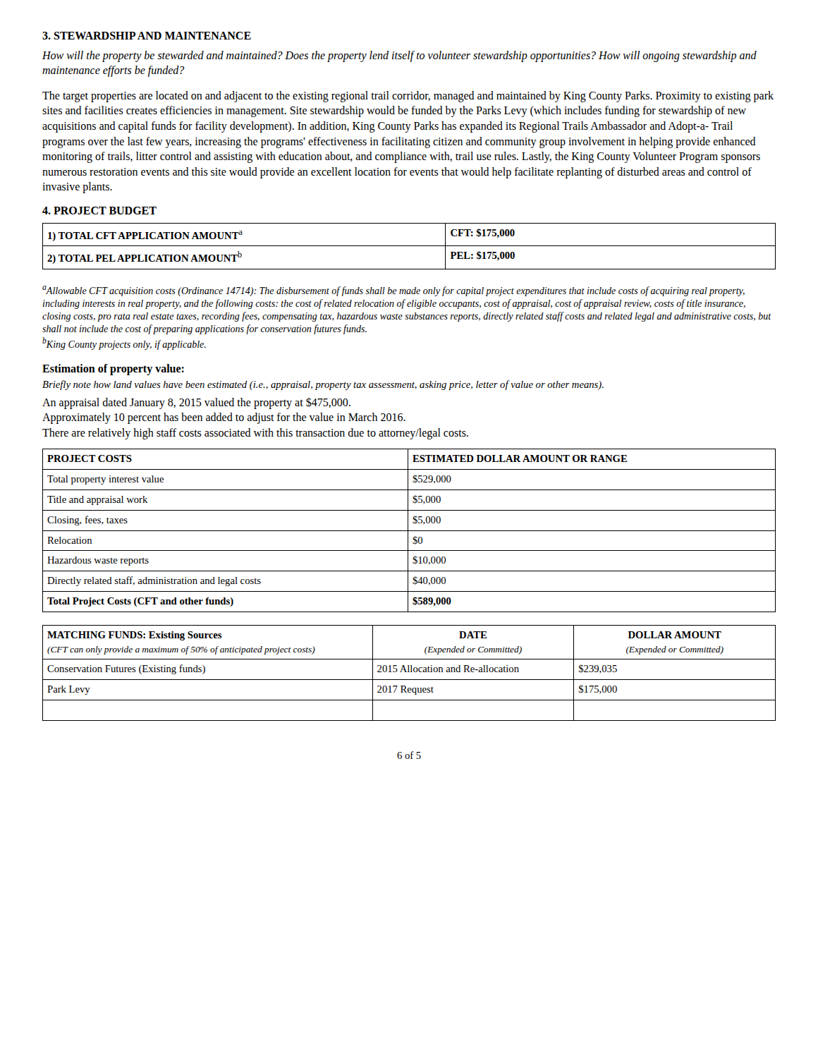3. STEWARDSHIP AND MAINTENANCE
How will the property be stewarded and maintained? Does the property lend itself to volunteer stewardship opportunities? How will ongoing stewardship and maintenance efforts be funded?
The target properties are located on and adjacent to the existing regional trail corridor, managed and maintained by King County Parks. Proximity to existing park sites and facilities creates efficiencies in management. Site stewardship would be funded by the Parks Levy (which includes funding for stewardship of new acquisitions and capital funds for facility development). In addition, King County Parks has expanded its Regional Trails Ambassador and Adopt-a- Trail programs over the last few years, increasing the programs' effectiveness in facilitating citizen and community group involvement in helping provide enhanced monitoring of trails, litter control and assisting with education about, and compliance with, trail use rules. Lastly, the King County Volunteer Program sponsors numerous restoration events and this site would provide an excellent location for events that would help facilitate replanting of disturbed areas and control of invasive plants.
4. PROJECT BUDGET
| 1) TOTAL CFT APPLICATION AMOUNT a | CFT: $175,000 |
| 2) TOTAL PEL APPLICATION AMOUNT b | PEL: $175,000 |
aAllowable CFT acquisition costs (Ordinance 14714): The disbursement of funds shall be made only for capital project expenditures that include costs of acquiring real property, including interests in real property, and the following costs: the cost of related relocation of eligible occupants, cost of appraisal, cost of appraisal review, costs of title insurance, closing costs, pro rata real estate taxes, recording fees, compensating tax, hazardous waste substances reports, directly related staff costs and related legal and administrative costs, but shall not include the cost of preparing applications for conservation futures funds.
bKing County projects only, if applicable.
Estimation of property value:
Briefly note how land values have been estimated (i.e., appraisal, property tax assessment, asking price, letter of value or other means).
An appraisal dated January 8, 2015 valued the property at $475,000.
Approximately 10 percent has been added to adjust for the value in March 2016.
There are relatively high staff costs associated with this transaction due to attorney/legal costs.
| PROJECT COSTS | ESTIMATED DOLLAR AMOUNT OR RANGE |
| Total property interest value | $529,000 |
| Title and appraisal work | $5,000 |
| Closing, fees, taxes | $5,000 |
| Relocation | $0 |
| Hazardous waste reports | $10,000 |
| Directly related staff, administration and legal costs | $40,000 |
| Total Project Costs (CFT and other funds) | $589,000 |
| MATCHING FUNDS: Existing Sources (CFT can only provide a maximum of 50% of anticipated project costs) | DATE (Expended or Committed) | DOLLAR AMOUNT (Expended or Committed) |
| Conservation Futures (Existing funds) | 2015 Allocation and Re-allocation | $239,035 |
| Park Levy | 2017 Request | $175,000 |
6 of 5